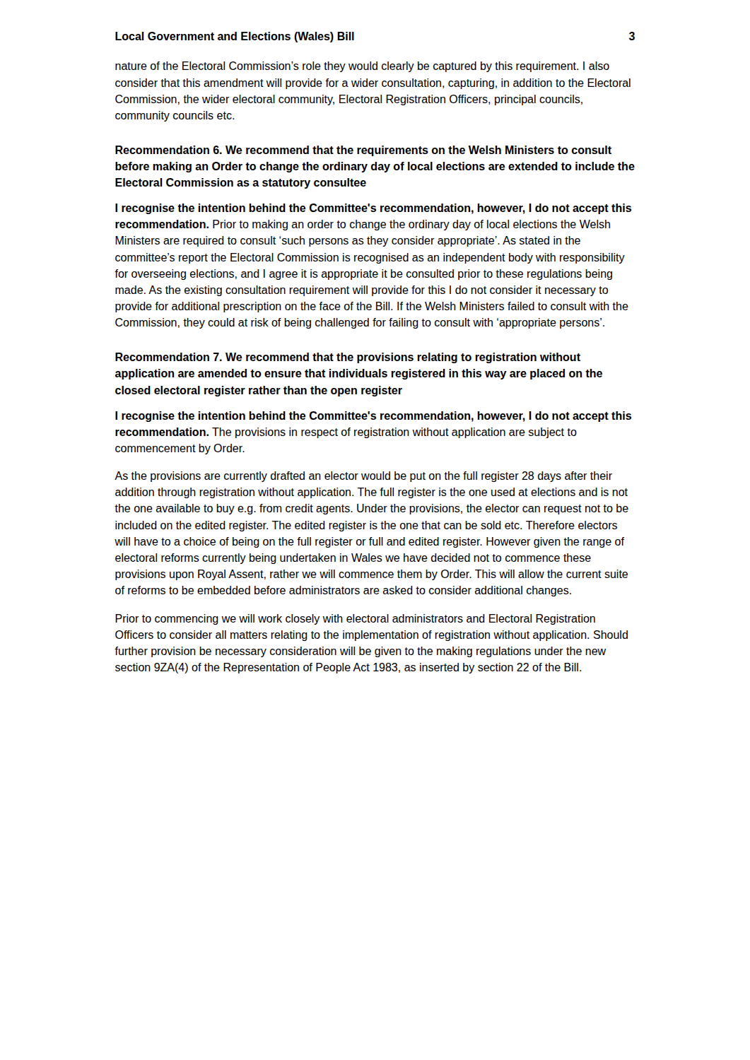Local Government and Elections (Wales) Bill 3
nature of the Electoral Commission’s role they would clearly be captured by this requirement. I also consider that this amendment will provide for a wider consultation, capturing, in addition to the Electoral Commission, the wider electoral community, Electoral Registration Officers, principal councils, community councils etc.
Recommendation 6. We recommend that the requirements on the Welsh Ministers to consult before making an Order to change the ordinary day of local elections are extended to include the Electoral Commission as a statutory consultee
I recognise the intention behind the Committee's recommendation, however, I do not accept this recommendation. Prior to making an order to change the ordinary day of local elections the Welsh Ministers are required to consult ‘such persons as they consider appropriate’. As stated in the committee’s report the Electoral Commission is recognised as an independent body with responsibility for overseeing elections, and I agree it is appropriate it be consulted prior to these regulations being made. As the existing consultation requirement will provide for this I do not consider it necessary to provide for additional prescription on the face of the Bill. If the Welsh Ministers failed to consult with the Commission, they could at risk of being challenged for failing to consult with ‘appropriate persons’.
Recommendation 7. We recommend that the provisions relating to registration without application are amended to ensure that individuals registered in this way are placed on the closed electoral register rather than the open register
I recognise the intention behind the Committee's recommendation, however, I do not accept this recommendation. The provisions in respect of registration without application are subject to commencement by Order.
As the provisions are currently drafted an elector would be put on the full register 28 days after their addition through registration without application. The full register is the one used at elections and is not the one available to buy e.g. from credit agents. Under the provisions, the elector can request not to be included on the edited register. The edited register is the one that can be sold etc. Therefore electors will have to a choice of being on the full register or full and edited register. However given the range of electoral reforms currently being undertaken in Wales we have decided not to commence these provisions upon Royal Assent, rather we will commence them by Order. This will allow the current suite of reforms to be embedded before administrators are asked to consider additional changes.
Prior to commencing we will work closely with electoral administrators and Electoral Registration Officers to consider all matters relating to the implementation of registration without application. Should further provision be necessary consideration will be given to the making regulations under the new section 9ZA(4) of the Representation of People Act 1983, as inserted by section 22 of the Bill.